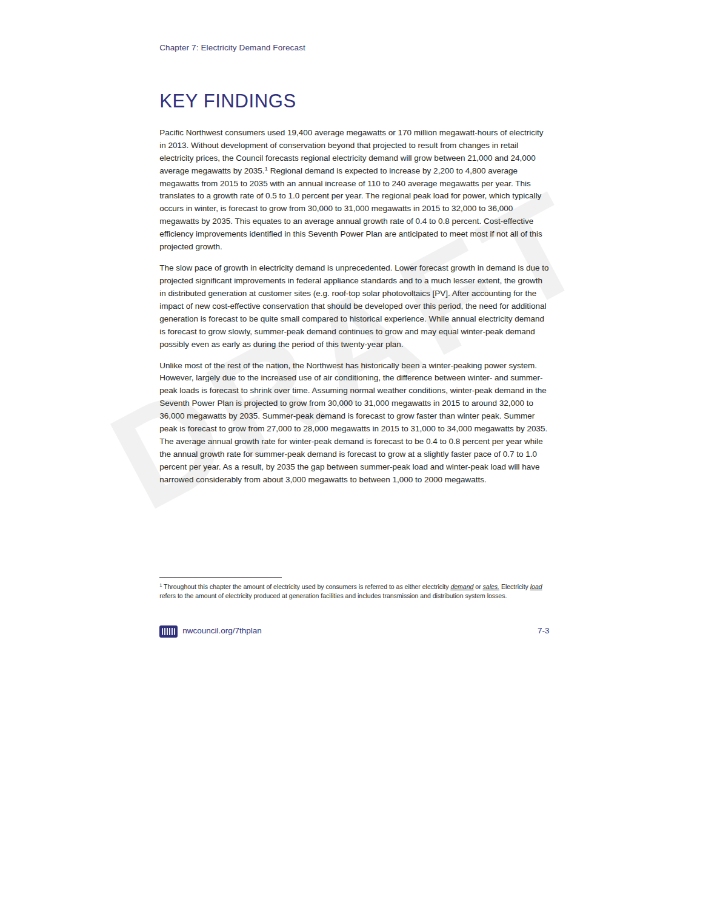DRAFT
Chapter 7: Electricity Demand Forecast
KEY FINDINGS
Pacific Northwest consumers used 19,400 average megawatts or 170 million megawatt-hours of electricity in 2013. Without development of conservation beyond that projected to result from changes in retail electricity prices, the Council forecasts regional electricity demand will grow between 21,000 and 24,000 average megawatts by 2035.1 Regional demand is expected to increase by 2,200 to 4,800 average megawatts from 2015 to 2035 with an annual increase of 110 to 240 average megawatts per year. This translates to a growth rate of 0.5 to 1.0 percent per year. The regional peak load for power, which typically occurs in winter, is forecast to grow from 30,000 to 31,000 megawatts in 2015 to 32,000 to 36,000 megawatts by 2035. This equates to an average annual growth rate of 0.4 to 0.8 percent. Cost-effective efficiency improvements identified in this Seventh Power Plan are anticipated to meet most if not all of this projected growth.
The slow pace of growth in electricity demand is unprecedented. Lower forecast growth in demand is due to projected significant improvements in federal appliance standards and to a much lesser extent, the growth in distributed generation at customer sites (e.g. roof-top solar photovoltaics [PV]. After accounting for the impact of new cost-effective conservation that should be developed over this period, the need for additional generation is forecast to be quite small compared to historical experience. While annual electricity demand is forecast to grow slowly, summer-peak demand continues to grow and may equal winter-peak demand possibly even as early as during the period of this twenty-year plan.
Unlike most of the rest of the nation, the Northwest has historically been a winter-peaking power system. However, largely due to the increased use of air conditioning, the difference between winter- and summer-peak loads is forecast to shrink over time. Assuming normal weather conditions, winter-peak demand in the Seventh Power Plan is projected to grow from 30,000 to 31,000 megawatts in 2015 to around 32,000 to 36,000 megawatts by 2035. Summer-peak demand is forecast to grow faster than winter peak. Summer peak is forecast to grow from 27,000 to 28,000 megawatts in 2015 to 31,000 to 34,000 megawatts by 2035. The average annual growth rate for winter-peak demand is forecast to be 0.4 to 0.8 percent per year while the annual growth rate for summer-peak demand is forecast to grow at a slightly faster pace of 0.7 to 1.0 percent per year. As a result, by 2035 the gap between summer-peak load and winter-peak load will have narrowed considerably from about 3,000 megawatts to between 1,000 to 2000 megawatts.
1 Throughout this chapter the amount of electricity used by consumers is referred to as either electricity demand or sales. Electricity load refers to the amount of electricity produced at generation facilities and includes transmission and distribution system losses.
nwcouncil.org/7thplan
7-3